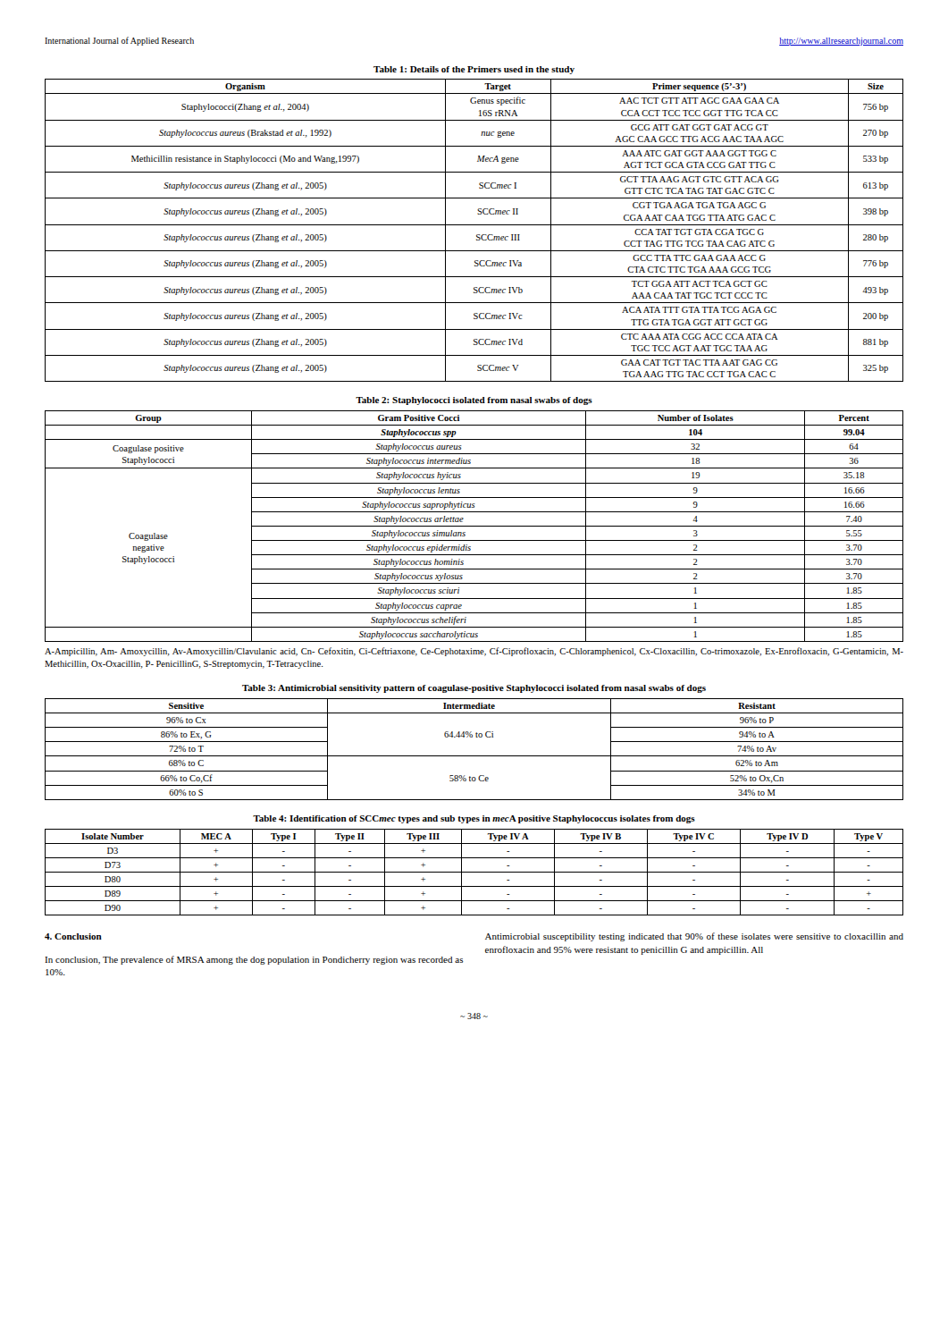International Journal of Applied Research
http://www.allresearchjournal.com
Table 1: Details of the Primers used in the study
| Organism | Target | Primer sequence (5’-3’) | Size |
| --- | --- | --- | --- |
| Staphylococci(Zhang et al ., 2004) | Genus specific 16S rRNA | AAC TCT GTT ATT AGC GAA GAA CA CCA CCT TCC TCC GGT TTG TCA CC | 756 bp |
| Staphylococcus aureus (Brakstad et al ., 1992) | nuc gene | GCG ATT GAT GGT GAT ACG GT AGC CAA GCC TTG ACG AAC TAA AGC | 270 bp |
| Methicillin resistance in Staphylococci (Mo and Wang,1997) | MecA gene | AAA ATC GAT GGT AAA GGT TGG C AGT TCT GCA GTA CCG GAT TTG C | 533 bp |
| Staphylococcus aureus (Zhang et al ., 2005) | SCC mec I | GCT TTA AAG AGT GTC GTT ACA GG GTT CTC TCA TAG TAT GAC GTC C | 613 bp |
| Staphylococcus aureus (Zhang et al ., 2005) | SCC mec II | CGT TGA AGA TGA TGA AGC G CGA AAT CAA TGG TTA ATG GAC C | 398 bp |
| Staphylococcus aureus (Zhang et al ., 2005) | SCC mec III | CCA TAT TGT GTA CGA TGC G CCT TAG TTG TCG TAA CAG ATC G | 280 bp |
| Staphylococcus aureus (Zhang et al ., 2005) | SCC mec IVa | GCC TTA TTC GAA GAA ACC G CTA CTC TTC TGA AAA GCG TCG | 776 bp |
| Staphylococcus aureus (Zhang et al., 2005) | SCC mec IVb | TCT GGA ATT ACT TCA GCT GC AAA CAA TAT TGC TCT CCC TC | 493 bp |
| Staphylococcus aureus (Zhang et al ., 2005) | SCC mec IVc | ACA ATA TTT GTA TTA TCG AGA GC TTG GTA TGA GGT ATT GCT GG | 200 bp |
| Staphylococcus aureus (Zhang et al ., 2005) | SCC mec IVd | CTC AAA ATA CGG ACC CCA ATA CA TGC TCC AGT AAT TGC TAA AG | 881 bp |
| Staphylococcus aureus (Zhang et al ., 2005) | SCC mec V | GAA CAT TGT TAC TTA AAT GAG CG TGA AAG TTG TAC CCT TGA CAC C | 325 bp |
Table 2: Staphylococci isolated from nasal swabs of dogs
| Group | Gram Positive Cocci | Number of Isolates | Percent |
| --- | --- | --- | --- |
| | Staphylococcus spp | 104 | 99.04 |
| Coagulase positive Staphylococci | Staphylococcus aureus | 32 | 64 |
| Staphylococcus intermedius | 18 | 36 |
| Coagulase negative Staphylococci | Staphylococcus hyicus | 19 | 35.18 |
| Staphylococcus lentus | 9 | 16.66 |
| Staphylococcus saprophyticus | 9 | 16.66 |
| Staphylococcus arlettae | 4 | 7.40 |
| Staphylococcus simulans | 3 | 5.55 |
| Staphylococcus epidermidis | 2 | 3.70 |
| Staphylococcus hominis | 2 | 3.70 |
| Staphylococcus xylosus | 2 | 3.70 |
| Staphylococcus sciuri | 1 | 1.85 |
| Staphylococcus caprae | 1 | 1.85 |
| Staphylococcus scheliferi | 1 | 1.85 |
| | Staphylococcus saccharolyticus | 1 | 1.85 |
A-Ampicillin, Am- Amoxycillin, Av-Amoxycillin/Clavulanic acid, Cn- Cefoxitin, Ci-Ceftriaxone, Ce-Cephotaxime, Cf-Ciprofloxacin, C-Chloramphenicol, Cx-Cloxacillin, Co-trimoxazole, Ex-Enrofloxacin, G-Gentamicin, M-Methicillin, Ox-Oxacillin, P- PenicillinG, S-Streptomycin, T-Tetracycline.
Table 3: Antimicrobial sensitivity pattern of coagulase-positive Staphylococci isolated from nasal swabs of dogs
| Sensitive | Intermediate | Resistant |
| --- | --- | --- |
| 96% to Cx | 64.44% to Ci | 96% to P |
| 86% to Ex, G | 94% to A |
| 72% to T | 74% to Av |
| 68% to C | 58% to Ce | 62% to Am |
| 66% to Co,Cf | 52% to Ox,Cn |
| 60% to S | 34% to M |
Table 4: Identification of SCCmec types and sub types in mec A positive Staphylococcus isolates from dogs
| Isolate Number | MEC A | Type I | Type II | Type III | Type IV A | Type IV B | Type IV C | Type IV D | Type V |
| --- | --- | --- | --- | --- | --- | --- | --- | --- | --- |
| D3 | + | - | - | + | - | - | - | - | - |
| D73 | + | - | - | + | - | - | - | - | - |
| D80 | + | - | - | + | - | - | - | - | - |
| D89 | + | - | - | + | - | - | - | - | + |
| D90 | + | - | - | + | - | - | - | - | - |
4. Conclusion
In conclusion, The prevalence of MRSA among the dog population in Pondicherry region was recorded as 10%.
Antimicrobial susceptibility testing indicated that 90% of these isolates were sensitive to cloxacillin and enrofloxacin and 95% were resistant to penicillin G and ampicillin. All
~ 348 ~